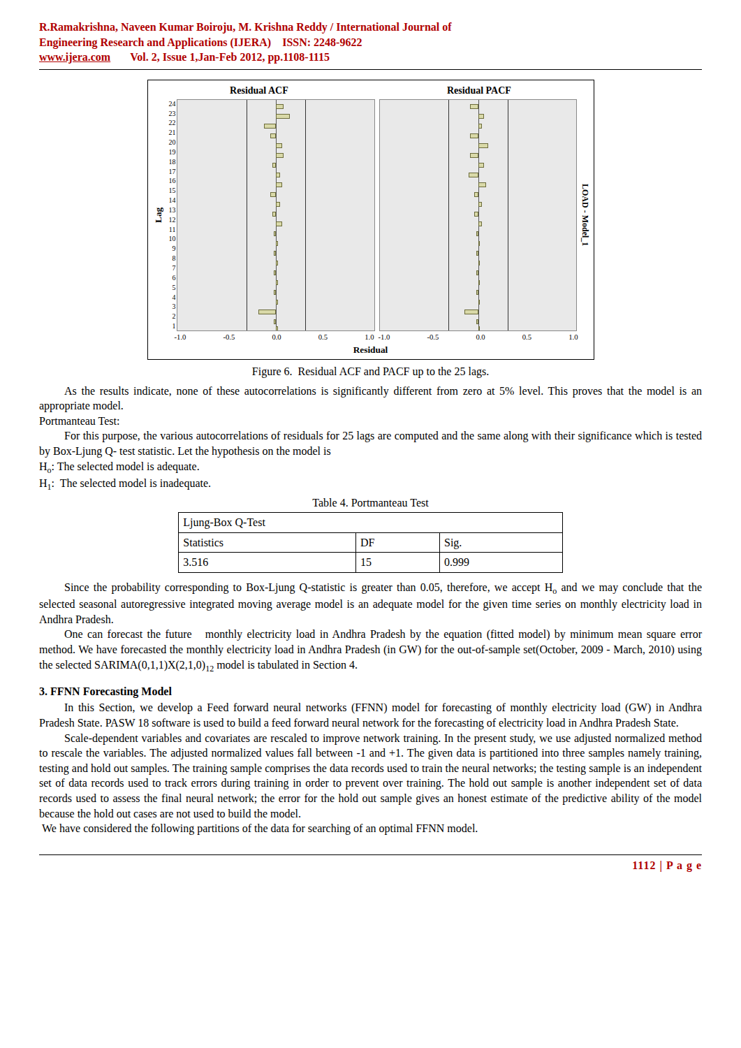R.Ramakrishna, Naveen Kumar Boiroju, M. Krishna Reddy / International Journal of
Engineering Research and Applications (IJERA) ISSN: 2248-9622
www.ijera.com Vol. 2, Issue 1,Jan-Feb 2012, pp.1108-1115
Residual ACF Residual PACF
Lag
242322212019181716151413121110987654321
LOAD - Model_1
-1.0-0.50.00.51.0
-1.0-0.50.00.51.0
Residual
Figure 6. Residual ACF and PACF up to the 25 lags.
As the results indicate, none of these autocorrelations is significantly different from zero at 5% level. This proves that the model is an appropriate model.
Portmanteau Test:
For this purpose, the various autocorrelations of residuals for 25 lags are computed and the same along with their significance which is tested by Box-Ljung Q- test statistic. Let the hypothesis on the model is
Ho: The selected model is adequate.
H1: The selected model is inadequate.
Table 4. Portmanteau Test
| Ljung-Box Q-Test |
| Statistics | DF | Sig. |
| 3.516 | 15 | 0.999 |
Since the probability corresponding to Box-Ljung Q-statistic is greater than 0.05, therefore, we accept Ho and we may conclude that the selected seasonal autoregressive integrated moving average model is an adequate model for the given time series on monthly electricity load in Andhra Pradesh.
One can forecast the future monthly electricity load in Andhra Pradesh by the equation (fitted model) by minimum mean square error method. We have forecasted the monthly electricity load in Andhra Pradesh (in GW) for the out-of-sample set(October, 2009 - March, 2010) using the selected SARIMA(0,1,1)X(2,1,0)12 model is tabulated in Section 4.
3. FFNN Forecasting Model
In this Section, we develop a Feed forward neural networks (FFNN) model for forecasting of monthly electricity load (GW) in Andhra Pradesh State. PASW 18 software is used to build a feed forward neural network for the forecasting of electricity load in Andhra Pradesh State.
Scale-dependent variables and covariates are rescaled to improve network training. In the present study, we use adjusted normalized method to rescale the variables. The adjusted normalized values fall between -1 and +1. The given data is partitioned into three samples namely training, testing and hold out samples. The training sample comprises the data records used to train the neural networks; the testing sample is an independent set of data records used to track errors during training in order to prevent over training. The hold out sample is another independent set of data records used to assess the final neural network; the error for the hold out sample gives an honest estimate of the predictive ability of the model because the hold out cases are not used to build the model.
We have considered the following partitions of the data for searching of an optimal FFNN model.
1112 | P a g e